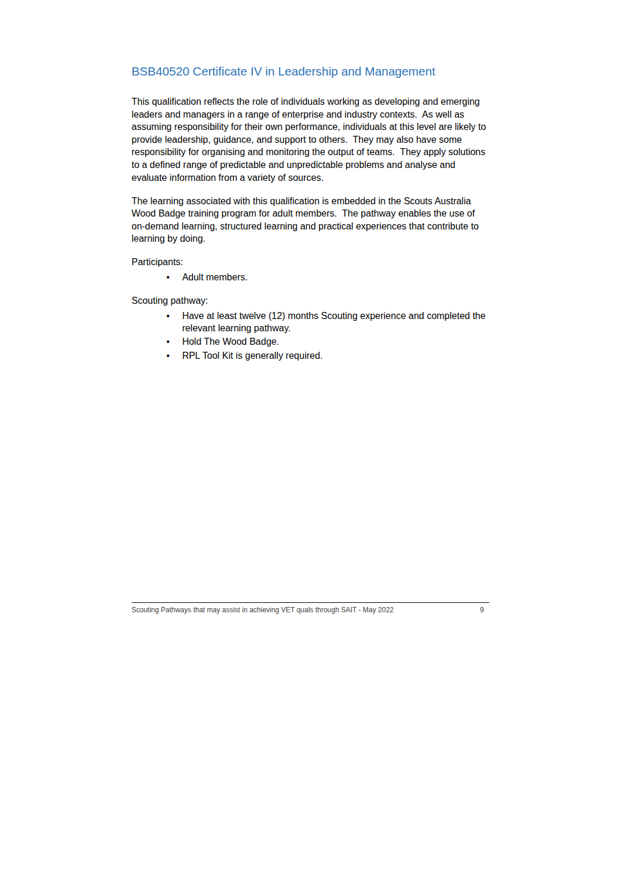BSB40520 Certificate IV in Leadership and Management
This qualification reflects the role of individuals working as developing and emerging leaders and managers in a range of enterprise and industry contexts. As well as assuming responsibility for their own performance, individuals at this level are likely to provide leadership, guidance, and support to others. They may also have some responsibility for organising and monitoring the output of teams. They apply solutions to a defined range of predictable and unpredictable problems and analyse and evaluate information from a variety of sources.
The learning associated with this qualification is embedded in the Scouts Australia Wood Badge training program for adult members. The pathway enables the use of on-demand learning, structured learning and practical experiences that contribute to learning by doing.
Participants:
Adult members.
Scouting pathway:
Have at least twelve (12) months Scouting experience and completed the relevant learning pathway.
Hold The Wood Badge.
RPL Tool Kit is generally required.
Scouting Pathways that may assist in achieving VET quals through SAIT - May 2022 9